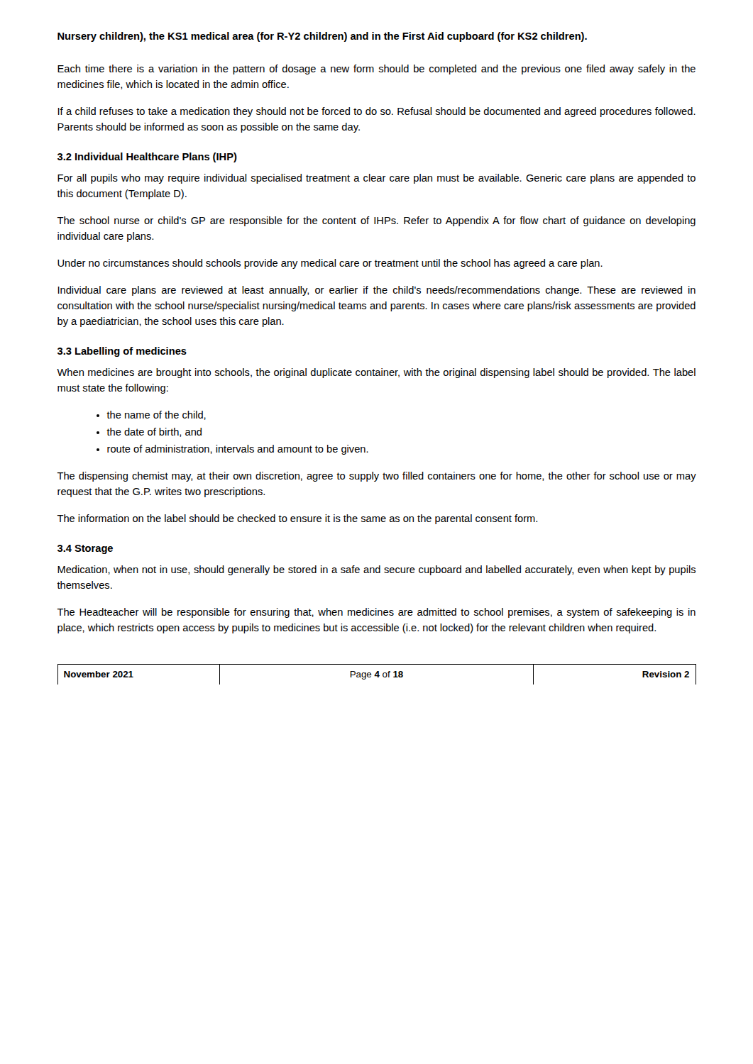Nursery children), the KS1 medical area (for R-Y2 children) and in the First Aid cupboard (for KS2 children).
Each time there is a variation in the pattern of dosage a new form should be completed and the previous one filed away safely in the medicines file, which is located in the admin office.
If a child refuses to take a medication they should not be forced to do so. Refusal should be documented and agreed procedures followed. Parents should be informed as soon as possible on the same day.
3.2 Individual Healthcare Plans (IHP)
For all pupils who may require individual specialised treatment a clear care plan must be available. Generic care plans are appended to this document (Template D).
The school nurse or child's GP are responsible for the content of IHPs. Refer to Appendix A for flow chart of guidance on developing individual care plans.
Under no circumstances should schools provide any medical care or treatment until the school has agreed a care plan.
Individual care plans are reviewed at least annually, or earlier if the child's needs/recommendations change. These are reviewed in consultation with the school nurse/specialist nursing/medical teams and parents. In cases where care plans/risk assessments are provided by a paediatrician, the school uses this care plan.
3.3 Labelling of medicines
When medicines are brought into schools, the original duplicate container, with the original dispensing label should be provided. The label must state the following:
the name of the child,
the date of birth, and
route of administration, intervals and amount to be given.
The dispensing chemist may, at their own discretion, agree to supply two filled containers one for home, the other for school use or may request that the G.P. writes two prescriptions.
The information on the label should be checked to ensure it is the same as on the parental consent form.
3.4 Storage
Medication, when not in use, should generally be stored in a safe and secure cupboard and labelled accurately, even when kept by pupils themselves.
The Headteacher will be responsible for ensuring that, when medicines are admitted to school premises, a system of safekeeping is in place, which restricts open access by pupils to medicines but is accessible (i.e. not locked) for the relevant children when required.
November 2021
Page 4 of 18
Revision 2